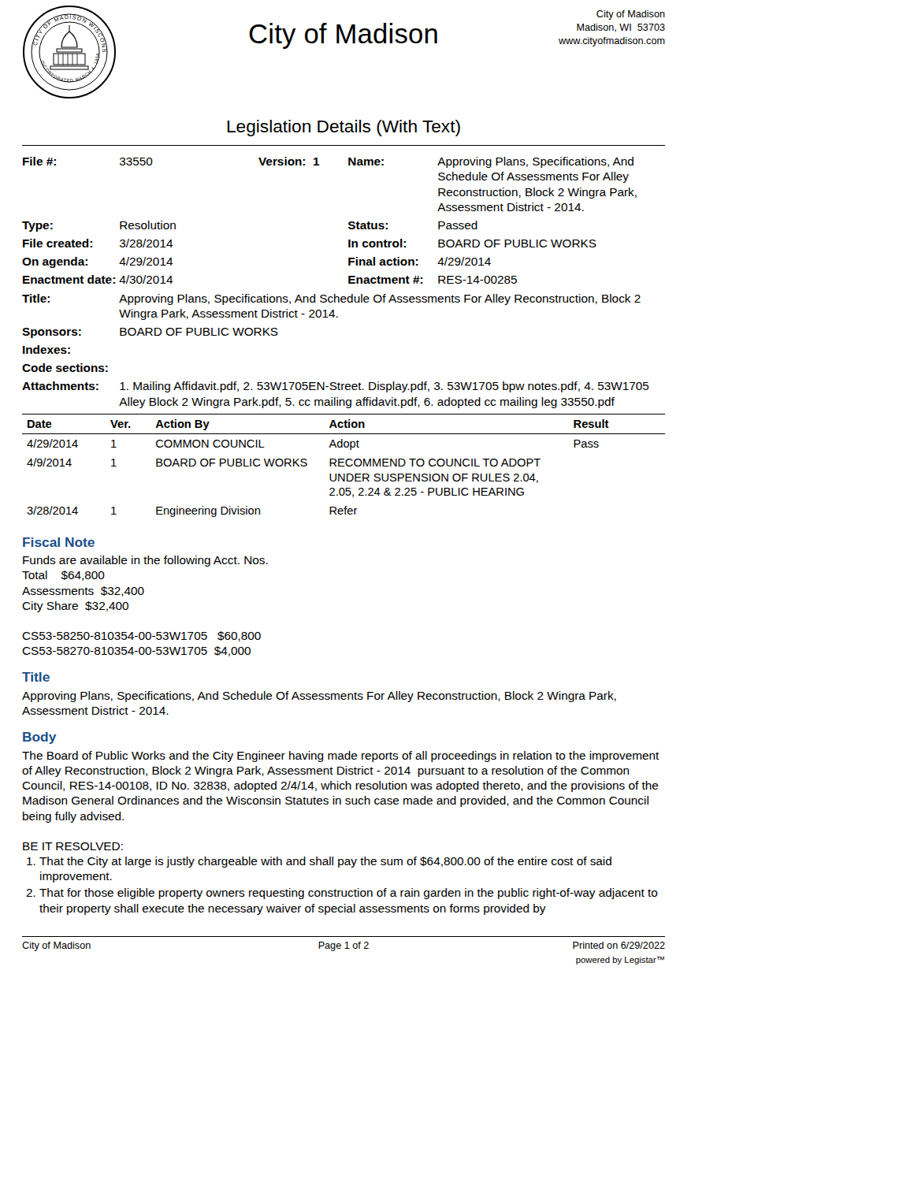CITY OF MADISON WISCONSIN INCORPORATED MARCH 4, 1856
City of Madison
Madison, WI 53703
www.cityofmadison.com
City of Madison
Legislation Details (With Text)
| File #: | 33550 | Version: 1 | Name: | Approving Plans, Specifications, And Schedule Of Assessments For Alley Reconstruction, Block 2 Wingra Park, Assessment District - 2014. |
| Type: | Resolution | | Status: | Passed |
| File created: | 3/28/2014 | | In control: | BOARD OF PUBLIC WORKS |
| On agenda: | 4/29/2014 | | Final action: | 4/29/2014 |
| Enactment date: | 4/30/2014 | | Enactment #: | RES-14-00285 |
| Title: | Approving Plans, Specifications, And Schedule Of Assessments For Alley Reconstruction, Block 2 Wingra Park, Assessment District - 2014. |
| Sponsors: | BOARD OF PUBLIC WORKS |
| Indexes: | |
| Code sections: | |
| Attachments: | 1. Mailing Affidavit.pdf, 2. 53W1705EN-Street. Display.pdf, 3. 53W1705 bpw notes.pdf, 4. 53W1705 Alley Block 2 Wingra Park.pdf, 5. cc mailing affidavit.pdf, 6. adopted cc mailing leg 33550.pdf |
| Date | Ver. | Action By | Action | Result |
| --- | --- | --- | --- | --- |
| 4/29/2014 | 1 | COMMON COUNCIL | Adopt | Pass |
| 4/9/2014 | 1 | BOARD OF PUBLIC WORKS | RECOMMEND TO COUNCIL TO ADOPT UNDER SUSPENSION OF RULES 2.04, 2.05, 2.24 & 2.25 - PUBLIC HEARING | |
| 3/28/2014 | 1 | Engineering Division | Refer | |
Fiscal Note
Funds are available in the following Acct. Nos.
Total $64,800
Assessments $32,400
City Share $32,400
CS53-58250-810354-00-53W1705 $60,800
CS53-58270-810354-00-53W1705 $4,000
Title
Approving Plans, Specifications, And Schedule Of Assessments For Alley Reconstruction, Block 2 Wingra Park, Assessment District - 2014.
Body
The Board of Public Works and the City Engineer having made reports of all proceedings in relation to the improvement of Alley Reconstruction, Block 2 Wingra Park, Assessment District - 2014 pursuant to a resolution of the Common Council, RES-14-00108, ID No. 32838, adopted 2/4/14, which resolution was adopted thereto, and the provisions of the Madison General Ordinances and the Wisconsin Statutes in such case made and provided, and the Common Council being fully advised.
BE IT RESOLVED:
That the City at large is justly chargeable with and shall pay the sum of $64,800.00 of the entire cost of said improvement.
That for those eligible property owners requesting construction of a rain garden in the public right-of-way adjacent to their property shall execute the necessary waiver of special assessments on forms provided by
City of Madison
Page 1 of 2
Printed on 6/29/2022
powered by Legistar™